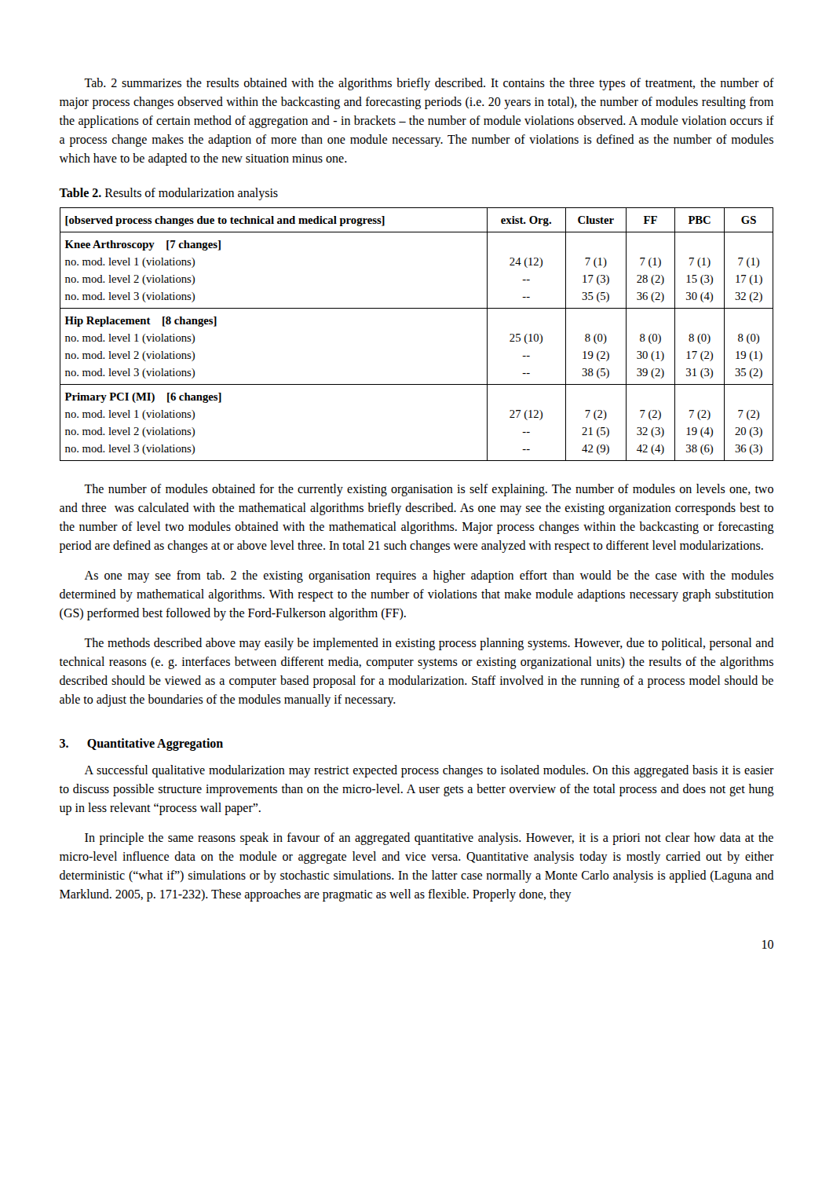Tab. 2 summarizes the results obtained with the algorithms briefly described. It contains the three types of treatment, the number of major process changes observed within the backcasting and forecasting periods (i.e. 20 years in total), the number of modules resulting from the applications of certain method of aggregation and - in brackets – the number of module violations observed. A module violation occurs if a process change makes the adaption of more than one module necessary. The number of violations is defined as the number of modules which have to be adapted to the new situation minus one.
Table 2. Results of modularization analysis
| [observed process changes due to technical and medical progress] | exist. Org. | Cluster | FF | PBC | GS |
| --- | --- | --- | --- | --- | --- |
| Knee Arthroscopy [7 changes] no. mod. level 1 (violations) no. mod. level 2 (violations) no. mod. level 3 (violations) | 24 (12) -- -- | 7 (1) 17 (3) 35 (5) | 7 (1) 28 (2) 36 (2) | 7 (1) 15 (3) 30 (4) | 7 (1) 17 (1) 32 (2) |
| Hip Replacement [8 changes] no. mod. level 1 (violations) no. mod. level 2 (violations) no. mod. level 3 (violations) | 25 (10) -- -- | 8 (0) 19 (2) 38 (5) | 8 (0) 30 (1) 39 (2) | 8 (0) 17 (2) 31 (3) | 8 (0) 19 (1) 35 (2) |
| Primary PCI (MI) [6 changes] no. mod. level 1 (violations) no. mod. level 2 (violations) no. mod. level 3 (violations) | 27 (12) -- -- | 7 (2) 21 (5) 42 (9) | 7 (2) 32 (3) 42 (4) | 7 (2) 19 (4) 38 (6) | 7 (2) 20 (3) 36 (3) |
The number of modules obtained for the currently existing organisation is self explaining. The number of modules on levels one, two and three was calculated with the mathematical algorithms briefly described. As one may see the existing organization corresponds best to the number of level two modules obtained with the mathematical algorithms. Major process changes within the backcasting or forecasting period are defined as changes at or above level three. In total 21 such changes were analyzed with respect to different level modularizations.
As one may see from tab. 2 the existing organisation requires a higher adaption effort than would be the case with the modules determined by mathematical algorithms. With respect to the number of violations that make module adaptions necessary graph substitution (GS) performed best followed by the Ford-Fulkerson algorithm (FF).
The methods described above may easily be implemented in existing process planning systems. However, due to political, personal and technical reasons (e. g. interfaces between different media, computer systems or existing organizational units) the results of the algorithms described should be viewed as a computer based proposal for a modularization. Staff involved in the running of a process model should be able to adjust the boundaries of the modules manually if necessary.
3. Quantitative Aggregation
A successful qualitative modularization may restrict expected process changes to isolated modules. On this aggregated basis it is easier to discuss possible structure improvements than on the micro-level. A user gets a better overview of the total process and does not get hung up in less relevant “process wall paper”.
In principle the same reasons speak in favour of an aggregated quantitative analysis. However, it is a priori not clear how data at the micro-level influence data on the module or aggregate level and vice versa. Quantitative analysis today is mostly carried out by either deterministic (“what if”) simulations or by stochastic simulations. In the latter case normally a Monte Carlo analysis is applied (Laguna and Marklund. 2005, p. 171-232). These approaches are pragmatic as well as flexible. Properly done, they
10